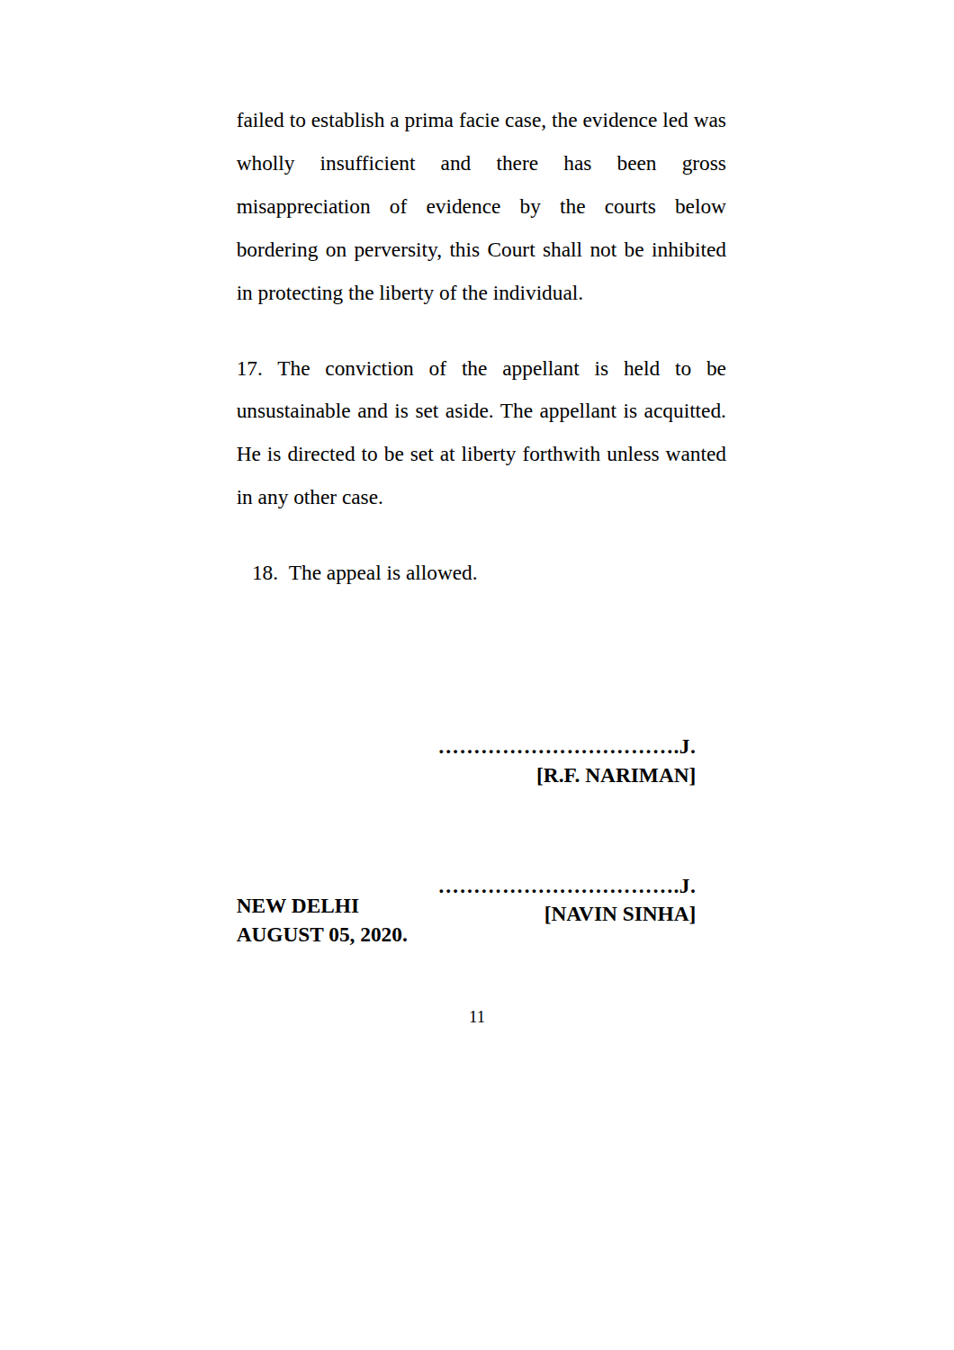failed to establish a prima facie case, the evidence led was wholly insufficient and there has been gross misappreciation of evidence by the courts below bordering on perversity, this Court shall not be inhibited in protecting the liberty of the individual.
17. The conviction of the appellant is held to be unsustainable and is set aside. The appellant is acquitted. He is directed to be set at liberty forthwith unless wanted in any other case.
18. The appeal is allowed.
…………………………….J.
[R.F. NARIMAN]
…………………………….J.
[NAVIN SINHA]
NEW DELHI
AUGUST 05, 2020.
11